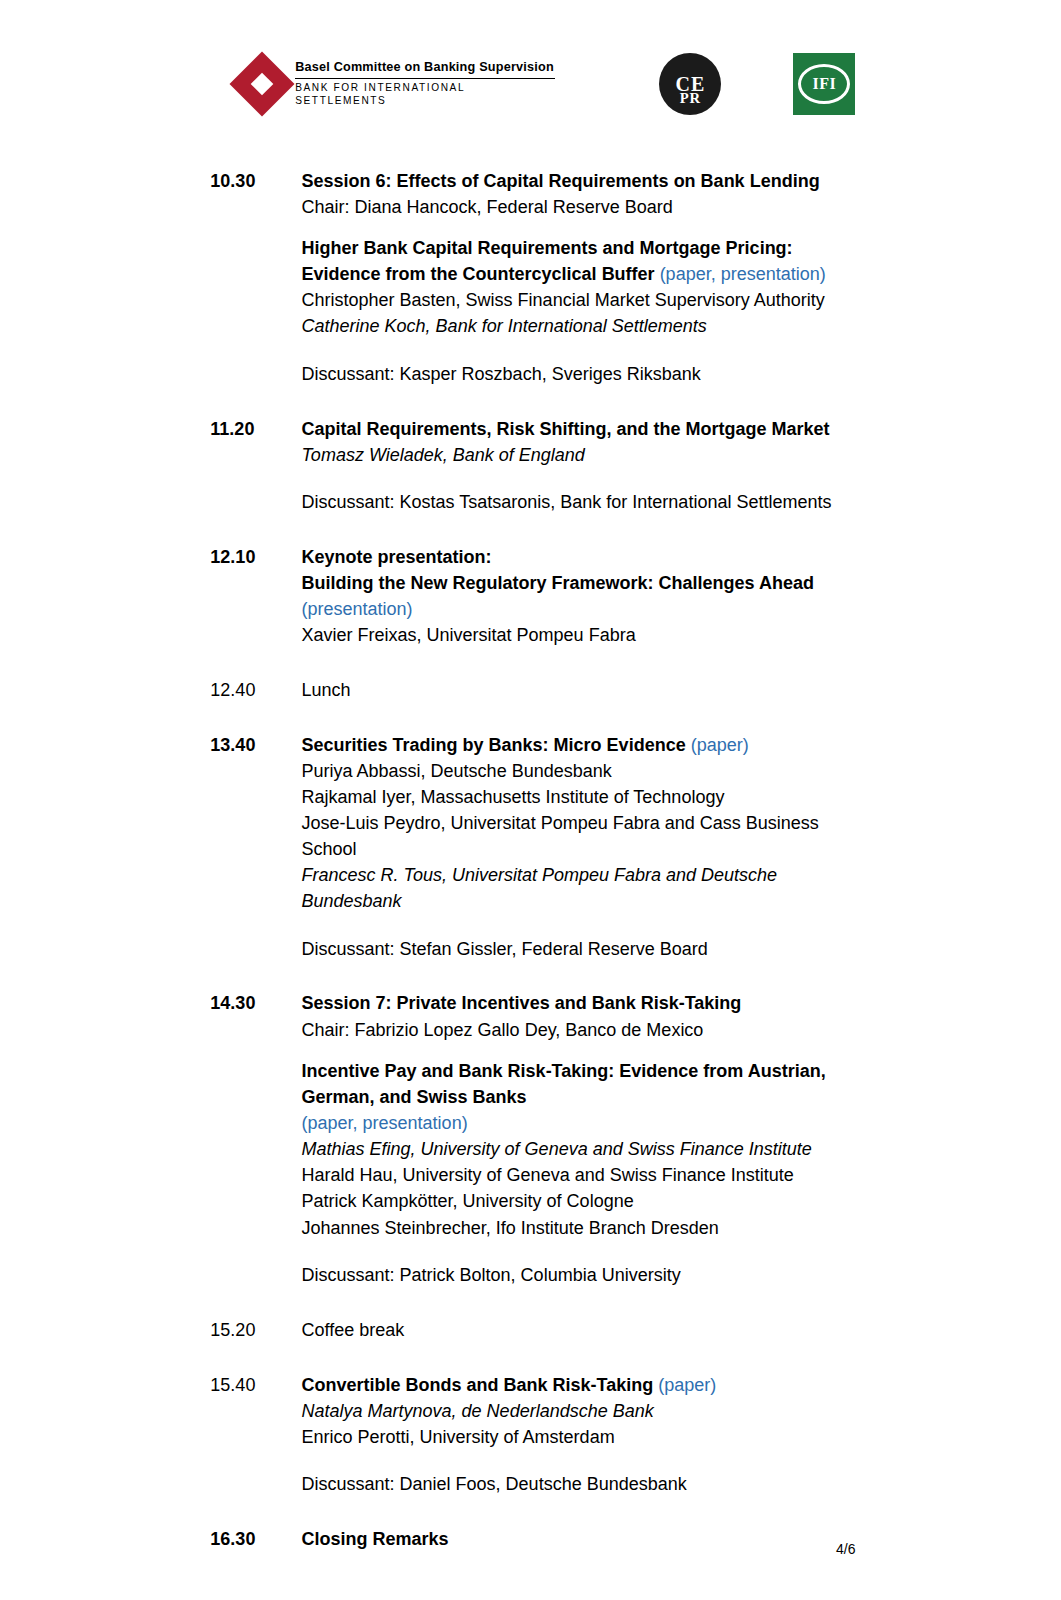Basel Committee on Banking Supervision
BANK FOR INTERNATIONAL SETTLEMENTS
CE
PR
IFI
10.30
Session 6: Effects of Capital Requirements on Bank Lending
Chair: Diana Hancock, Federal Reserve Board
Higher Bank Capital Requirements and Mortgage Pricing: Evidence from the Countercyclical Buffer (paper, presentation)
Christopher Basten, Swiss Financial Market Supervisory Authority
Catherine Koch, Bank for International Settlements
Discussant: Kasper Roszbach, Sveriges Riksbank
11.20
Capital Requirements, Risk Shifting, and the Mortgage Market
Tomasz Wieladek, Bank of England
Discussant: Kostas Tsatsaronis, Bank for International Settlements
12.10
Keynote presentation:
Building the New Regulatory Framework: Challenges Ahead (presentation)
Xavier Freixas, Universitat Pompeu Fabra
12.40
Lunch
13.40
Securities Trading by Banks: Micro Evidence (paper)
Puriya Abbassi, Deutsche Bundesbank
Rajkamal Iyer, Massachusetts Institute of Technology
Jose-Luis Peydro, Universitat Pompeu Fabra and Cass Business School
Francesc R. Tous, Universitat Pompeu Fabra and Deutsche Bundesbank
Discussant: Stefan Gissler, Federal Reserve Board
14.30
Session 7: Private Incentives and Bank Risk-Taking
Chair: Fabrizio Lopez Gallo Dey, Banco de Mexico
Incentive Pay and Bank Risk-Taking: Evidence from Austrian, German, and Swiss Banks
(paper, presentation)
Mathias Efing, University of Geneva and Swiss Finance Institute
Harald Hau, University of Geneva and Swiss Finance Institute
Patrick Kampkötter, University of Cologne
Johannes Steinbrecher, Ifo Institute Branch Dresden
Discussant: Patrick Bolton, Columbia University
15.20
Coffee break
15.40
Convertible Bonds and Bank Risk-Taking (paper)
Natalya Martynova, de Nederlandsche Bank
Enrico Perotti, University of Amsterdam
Discussant: Daniel Foos, Deutsche Bundesbank
16.30
Closing Remarks
4/6